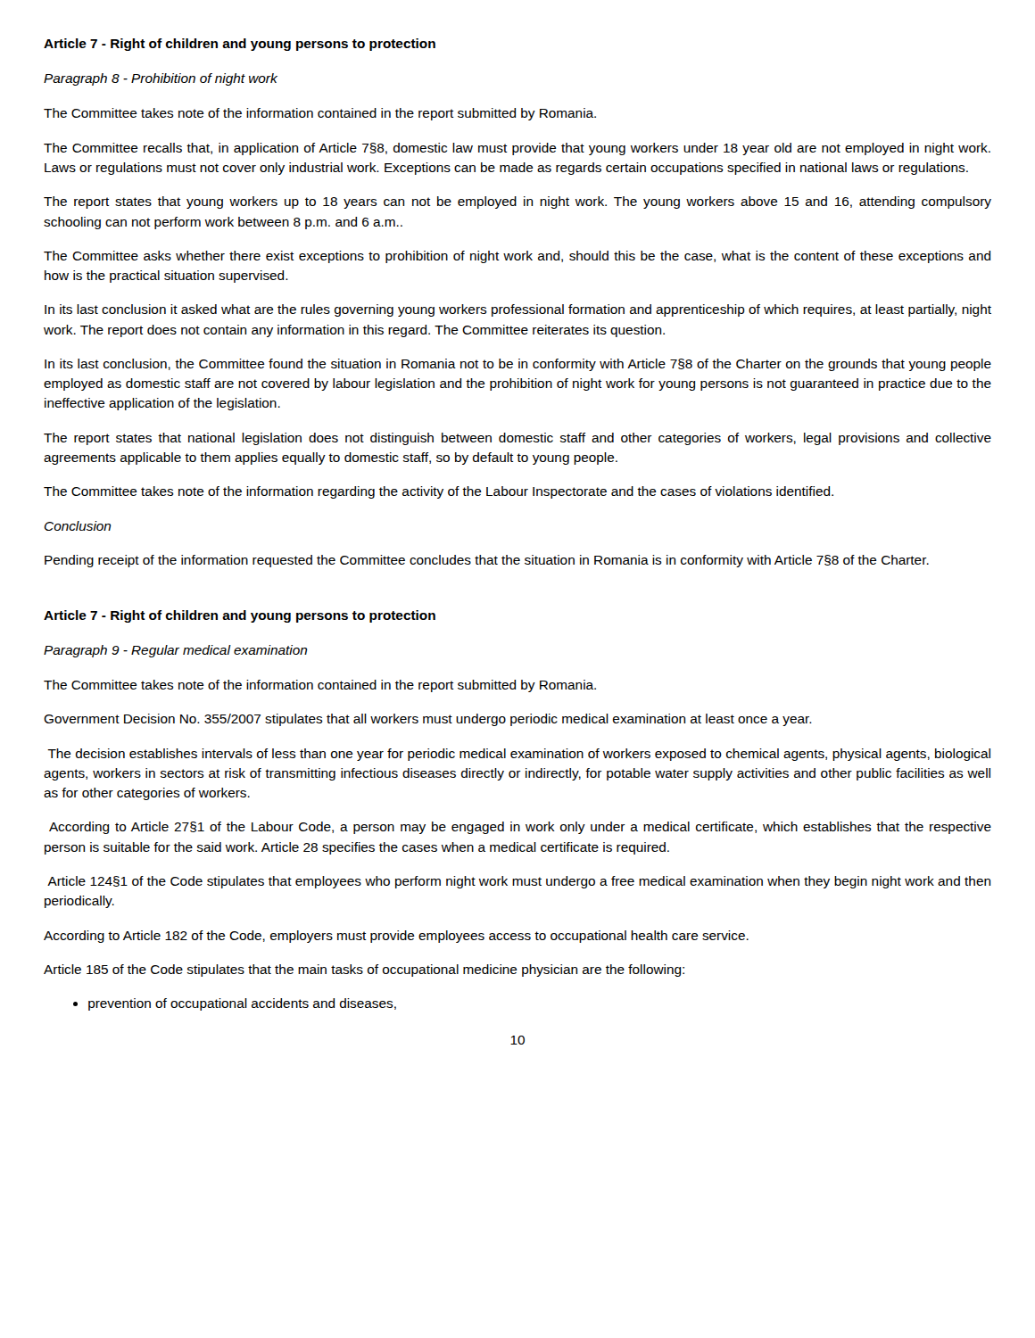Article 7 - Right of children and young persons to protection
Paragraph 8 - Prohibition of night work
The Committee takes note of the information contained in the report submitted by Romania.
The Committee recalls that, in application of Article 7§8, domestic law must provide that young workers under 18 year old are not employed in night work. Laws or regulations must not cover only industrial work. Exceptions can be made as regards certain occupations specified in national laws or regulations.
The report states that young workers up to 18 years can not be employed in night work. The young workers above 15 and 16, attending compulsory schooling can not perform work between 8 p.m. and 6 a.m..
The Committee asks whether there exist exceptions to prohibition of night work and, should this be the case, what is the content of these exceptions and how is the practical situation supervised.
In its last conclusion it asked what are the rules governing young workers professional formation and apprenticeship of which requires, at least partially, night work. The report does not contain any information in this regard. The Committee reiterates its question.
In its last conclusion, the Committee found the situation in Romania not to be in conformity with Article 7§8 of the Charter on the grounds that young people employed as domestic staff are not covered by labour legislation and the prohibition of night work for young persons is not guaranteed in practice due to the ineffective application of the legislation.
The report states that national legislation does not distinguish between domestic staff and other categories of workers, legal provisions and collective agreements applicable to them applies equally to domestic staff, so by default to young people.
The Committee takes note of the information regarding the activity of the Labour Inspectorate and the cases of violations identified.
Conclusion
Pending receipt of the information requested the Committee concludes that the situation in Romania is in conformity with Article 7§8 of the Charter.
Article 7 - Right of children and young persons to protection
Paragraph 9 - Regular medical examination
The Committee takes note of the information contained in the report submitted by Romania.
Government Decision No. 355/2007 stipulates that all workers must undergo periodic medical examination at least once a year.
The decision establishes intervals of less than one year for periodic medical examination of workers exposed to chemical agents, physical agents, biological agents, workers in sectors at risk of transmitting infectious diseases directly or indirectly, for potable water supply activities and other public facilities as well as for other categories of workers.
According to Article 27§1 of the Labour Code, a person may be engaged in work only under a medical certificate, which establishes that the respective person is suitable for the said work. Article 28 specifies the cases when a medical certificate is required.
Article 124§1 of the Code stipulates that employees who perform night work must undergo a free medical examination when they begin night work and then periodically.
According to Article 182 of the Code, employers must provide employees access to occupational health care service.
Article 185 of the Code stipulates that the main tasks of occupational medicine physician are the following:
prevention of occupational accidents and diseases,
10